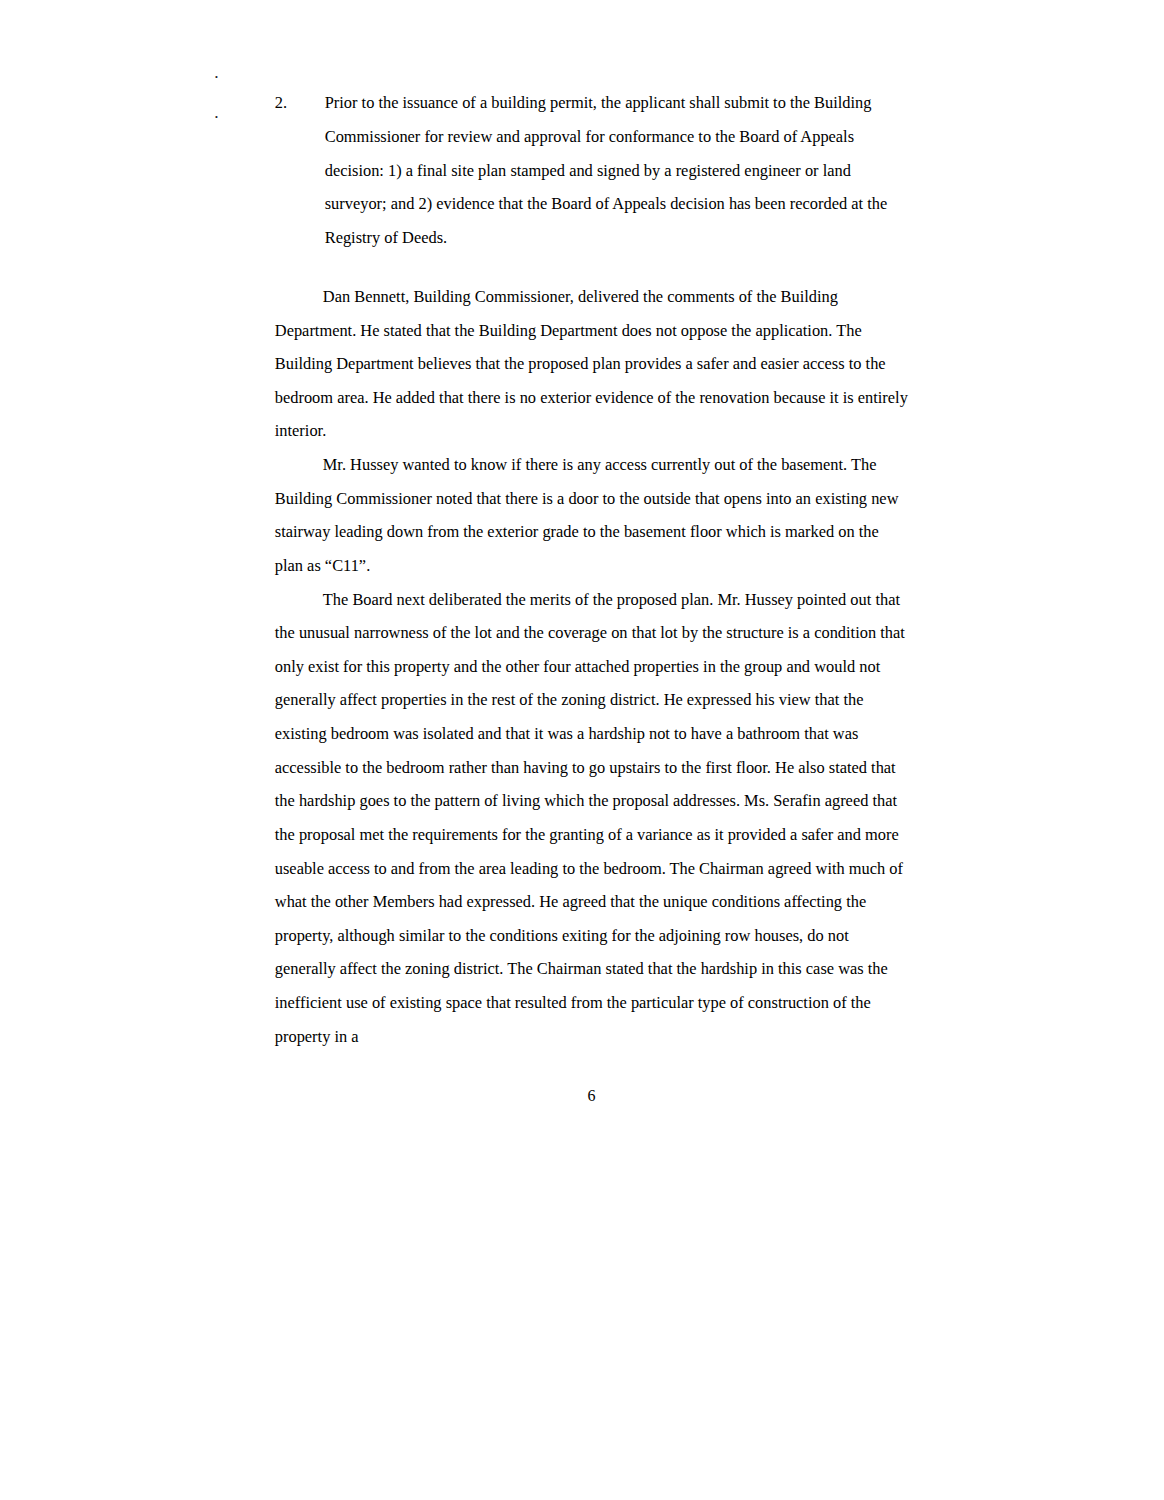.
.
2. Prior to the issuance of a building permit, the applicant shall submit to the Building Commissioner for review and approval for conformance to the Board of Appeals decision: 1) a final site plan stamped and signed by a registered engineer or land surveyor; and 2) evidence that the Board of Appeals decision has been recorded at the Registry of Deeds.
Dan Bennett, Building Commissioner, delivered the comments of the Building Department. He stated that the Building Department does not oppose the application. The Building Department believes that the proposed plan provides a safer and easier access to the bedroom area. He added that there is no exterior evidence of the renovation because it is entirely interior.
Mr. Hussey wanted to know if there is any access currently out of the basement. The Building Commissioner noted that there is a door to the outside that opens into an existing new stairway leading down from the exterior grade to the basement floor which is marked on the plan as “C11”.
The Board next deliberated the merits of the proposed plan. Mr. Hussey pointed out that the unusual narrowness of the lot and the coverage on that lot by the structure is a condition that only exist for this property and the other four attached properties in the group and would not generally affect properties in the rest of the zoning district. He expressed his view that the existing bedroom was isolated and that it was a hardship not to have a bathroom that was accessible to the bedroom rather than having to go upstairs to the first floor. He also stated that the hardship goes to the pattern of living which the proposal addresses. Ms. Serafin agreed that the proposal met the requirements for the granting of a variance as it provided a safer and more useable access to and from the area leading to the bedroom. The Chairman agreed with much of what the other Members had expressed. He agreed that the unique conditions affecting the property, although similar to the conditions exiting for the adjoining row houses, do not generally affect the zoning district. The Chairman stated that the hardship in this case was the inefficient use of existing space that resulted from the particular type of construction of the property in a
6